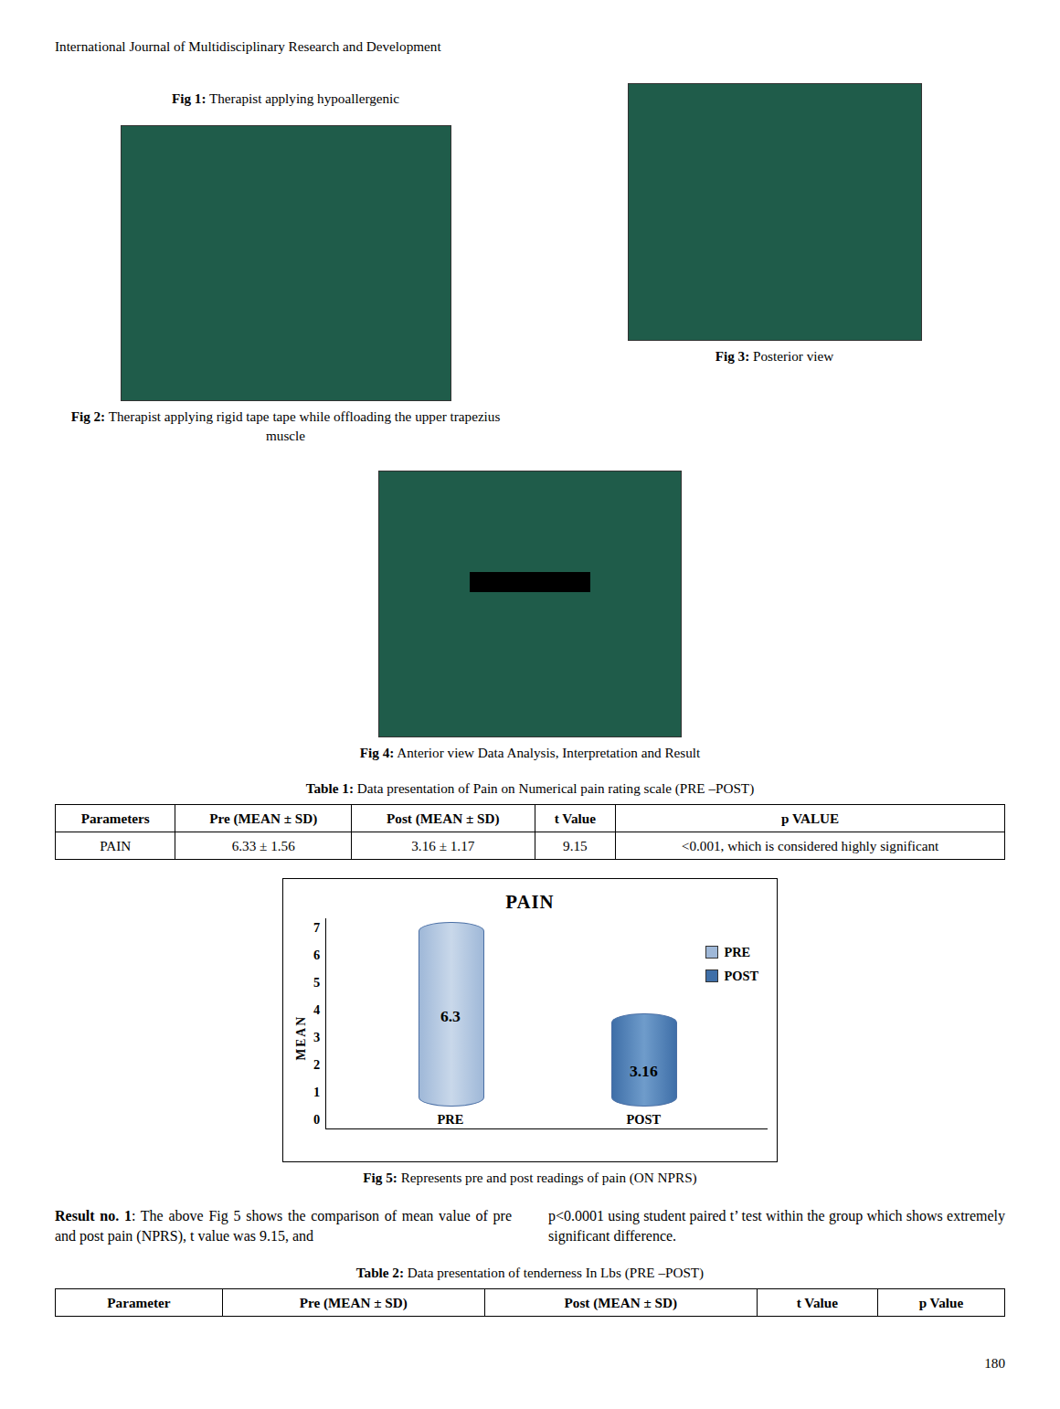International Journal of Multidisciplinary Research and Development
Fig 1: Therapist applying hypoallergenic
Fig 2: Therapist applying rigid tape tape while offloading the upper trapezius muscle
Fig 3: Posterior view
Fig 4: Anterior view Data Analysis, Interpretation and Result
Table 1: Data presentation of Pain on Numerical pain rating scale (PRE –POST)
| Parameters | Pre (MEAN ± SD) | Post (MEAN ± SD) | t Value | p VALUE |
| --- | --- | --- | --- | --- |
| PAIN | 6.33 ± 1.56 | 3.16 ± 1.17 | 9.15 | <0.001, which is considered highly significant |
PAIN
MEAN
7
6
5
4
3
2
1
0
6.3
PRE
3.16
POST
PRE
POST
Fig 5: Represents pre and post readings of pain (ON NPRS)
Result no. 1: The above Fig 5 shows the comparison of mean value of pre and post pain (NPRS), t value was 9.15, and
p<0.0001 using student paired t’ test within the group which shows extremely significant difference.
Table 2: Data presentation of tenderness In Lbs (PRE –POST)
| Parameter | Pre (MEAN ± SD) | Post (MEAN ± SD) | t Value | p Value |
| --- | --- | --- | --- | --- |
180